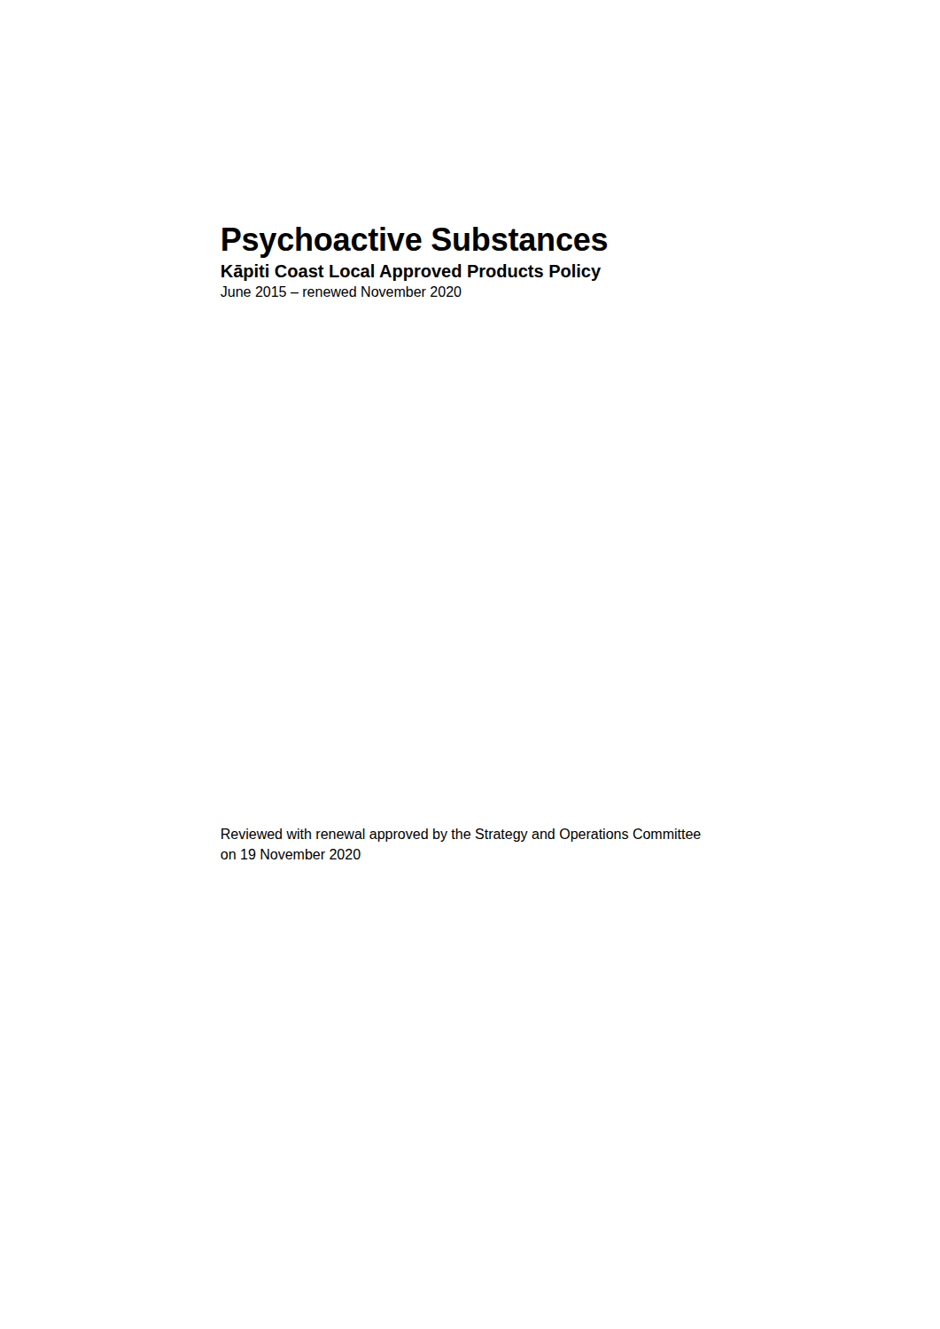Psychoactive Substances
Kāpiti Coast Local Approved Products Policy
June 2015 – renewed November 2020
Reviewed with renewal approved by the Strategy and Operations Committee on 19 November 2020